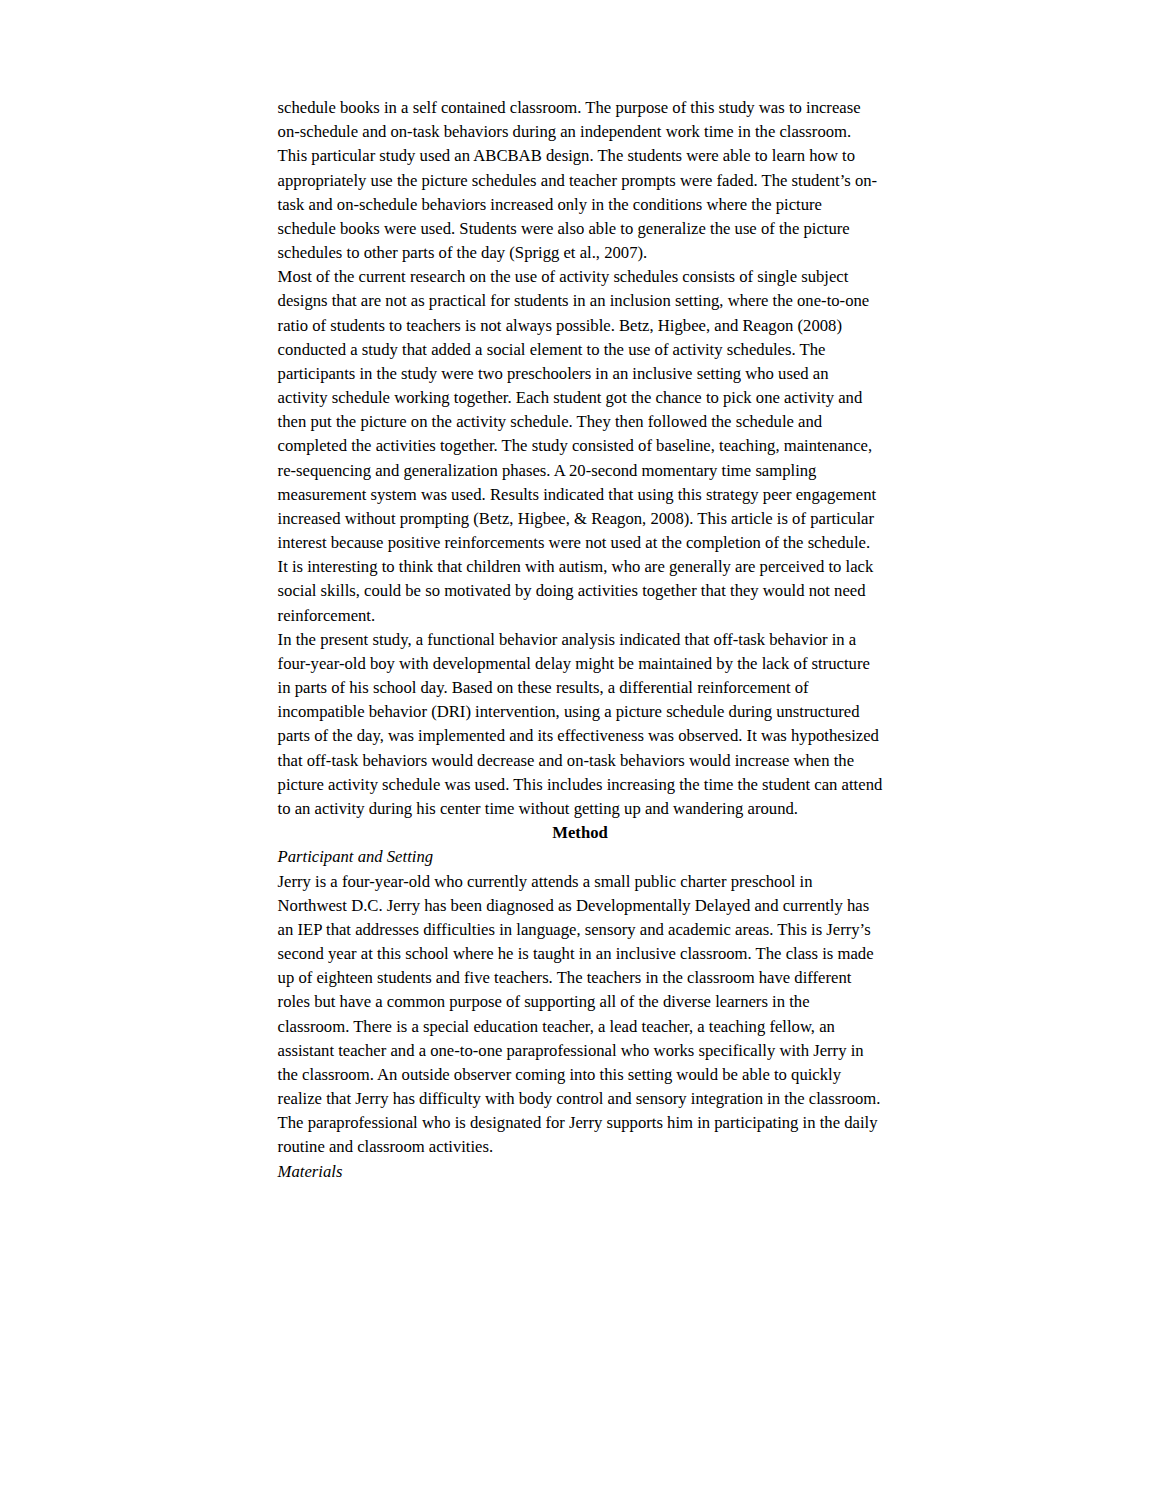schedule books in a self contained classroom. The purpose of this study was to increase on-schedule and on-task behaviors during an independent work time in the classroom. This particular study used an ABCBAB design. The students were able to learn how to appropriately use the picture schedules and teacher prompts were faded. The student’s on-task and on-schedule behaviors increased only in the conditions where the picture schedule books were used. Students were also able to generalize the use of the picture schedules to other parts of the day (Sprigg et al., 2007).
Most of the current research on the use of activity schedules consists of single subject designs that are not as practical for students in an inclusion setting, where the one-to-one ratio of students to teachers is not always possible. Betz, Higbee, and Reagon (2008) conducted a study that added a social element to the use of activity schedules. The participants in the study were two preschoolers in an inclusive setting who used an activity schedule working together. Each student got the chance to pick one activity and then put the picture on the activity schedule. They then followed the schedule and completed the activities together. The study consisted of baseline, teaching, maintenance, re-sequencing and generalization phases. A 20-second momentary time sampling measurement system was used. Results indicated that using this strategy peer engagement increased without prompting (Betz, Higbee, & Reagon, 2008). This article is of particular interest because positive reinforcements were not used at the completion of the schedule. It is interesting to think that children with autism, who are generally are perceived to lack social skills, could be so motivated by doing activities together that they would not need reinforcement.
In the present study, a functional behavior analysis indicated that off-task behavior in a four-year-old boy with developmental delay might be maintained by the lack of structure in parts of his school day. Based on these results, a differential reinforcement of incompatible behavior (DRI) intervention, using a picture schedule during unstructured parts of the day, was implemented and its effectiveness was observed. It was hypothesized that off-task behaviors would decrease and on-task behaviors would increase when the picture activity schedule was used. This includes increasing the time the student can attend to an activity during his center time without getting up and wandering around.
Method
Participant and Setting
Jerry is a four-year-old who currently attends a small public charter preschool in Northwest D.C. Jerry has been diagnosed as Developmentally Delayed and currently has an IEP that addresses difficulties in language, sensory and academic areas. This is Jerry’s second year at this school where he is taught in an inclusive classroom. The class is made up of eighteen students and five teachers. The teachers in the classroom have different roles but have a common purpose of supporting all of the diverse learners in the classroom. There is a special education teacher, a lead teacher, a teaching fellow, an assistant teacher and a one-to-one paraprofessional who works specifically with Jerry in the classroom. An outside observer coming into this setting would be able to quickly realize that Jerry has difficulty with body control and sensory integration in the classroom. The paraprofessional who is designated for Jerry supports him in participating in the daily routine and classroom activities.
Materials